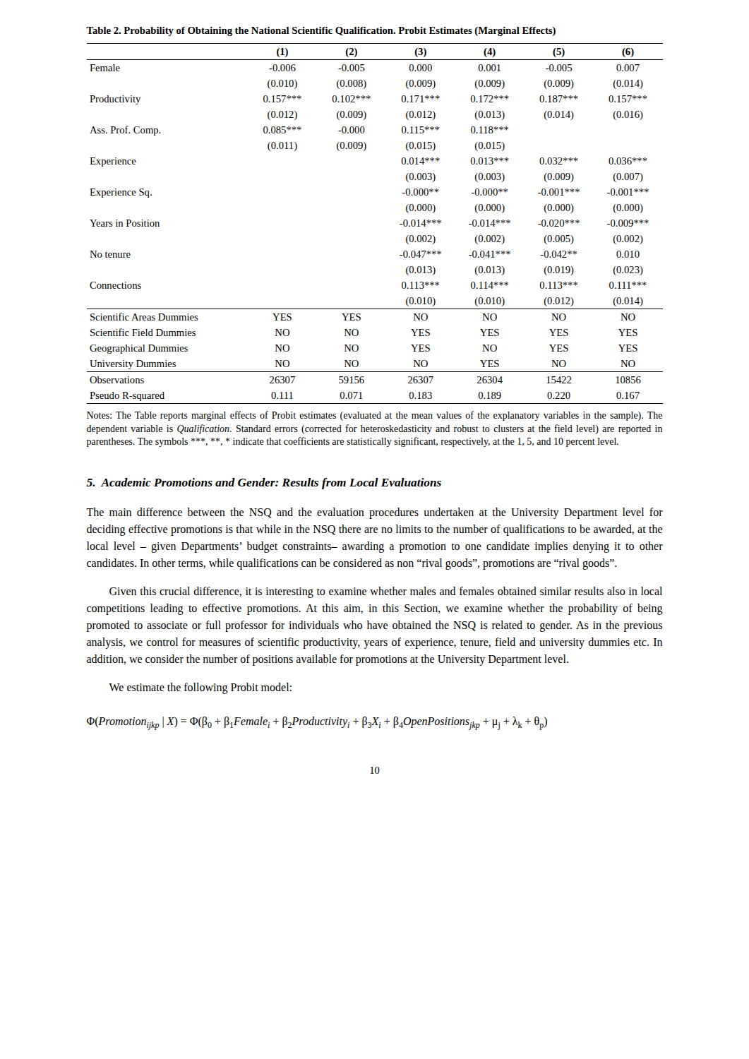Table 2. Probability of Obtaining the National Scientific Qualification. Probit Estimates (Marginal Effects)
| | (1) | (2) | (3) | (4) | (5) | (6) |
| --- | --- | --- | --- | --- | --- | --- |
| Female | -0.006 | -0.005 | 0.000 | 0.001 | -0.005 | 0.007 |
| | (0.010) | (0.008) | (0.009) | (0.009) | (0.009) | (0.014) |
| Productivity | 0.157*** | 0.102*** | 0.171*** | 0.172*** | 0.187*** | 0.157*** |
| | (0.012) | (0.009) | (0.012) | (0.013) | (0.014) | (0.016) |
| Ass. Prof. Comp. | 0.085*** | -0.000 | 0.115*** | 0.118*** | | |
| | (0.011) | (0.009) | (0.015) | (0.015) | | |
| Experience | | | 0.014*** | 0.013*** | 0.032*** | 0.036*** |
| | | | (0.003) | (0.003) | (0.009) | (0.007) |
| Experience Sq. | | | -0.000** | -0.000** | -0.001*** | -0.001*** |
| | | | (0.000) | (0.000) | (0.000) | (0.000) |
| Years in Position | | | -0.014*** | -0.014*** | -0.020*** | -0.009*** |
| | | | (0.002) | (0.002) | (0.005) | (0.002) |
| No tenure | | | -0.047*** | -0.041*** | -0.042** | 0.010 |
| | | | (0.013) | (0.013) | (0.019) | (0.023) |
| Connections | | | 0.113*** | 0.114*** | 0.113*** | 0.111*** |
| | | | (0.010) | (0.010) | (0.012) | (0.014) |
| Scientific Areas Dummies | YES | YES | NO | NO | NO | NO |
| Scientific Field Dummies | NO | NO | YES | YES | YES | YES |
| Geographical Dummies | NO | NO | YES | NO | YES | YES |
| University Dummies | NO | NO | NO | YES | NO | NO |
| Observations | 26307 | 59156 | 26307 | 26304 | 15422 | 10856 |
| Pseudo R-squared | 0.111 | 0.071 | 0.183 | 0.189 | 0.220 | 0.167 |
Notes: The Table reports marginal effects of Probit estimates (evaluated at the mean values of the explanatory variables in the sample). The dependent variable is Qualification. Standard errors (corrected for heteroskedasticity and robust to clusters at the field level) are reported in parentheses. The symbols ***, **, * indicate that coefficients are statistically significant, respectively, at the 1, 5, and 10 percent level.
5. Academic Promotions and Gender: Results from Local Evaluations
The main difference between the NSQ and the evaluation procedures undertaken at the University Department level for deciding effective promotions is that while in the NSQ there are no limits to the number of qualifications to be awarded, at the local level – given Departments’ budget constraints– awarding a promotion to one candidate implies denying it to other candidates. In other terms, while qualifications can be considered as non “rival goods”, promotions are “rival goods”.
Given this crucial difference, it is interesting to examine whether males and females obtained similar results also in local competitions leading to effective promotions. At this aim, in this Section, we examine whether the probability of being promoted to associate or full professor for individuals who have obtained the NSQ is related to gender. As in the previous analysis, we control for measures of scientific productivity, years of experience, tenure, field and university dummies etc. In addition, we consider the number of positions available for promotions at the University Department level.
We estimate the following Probit model:
Φ(Promotionijkp | X) = Φ(β0 + β1Femalei + β2Productivityi + β3Xi + β4OpenPositionsjkp + μj + λk + θp)
10